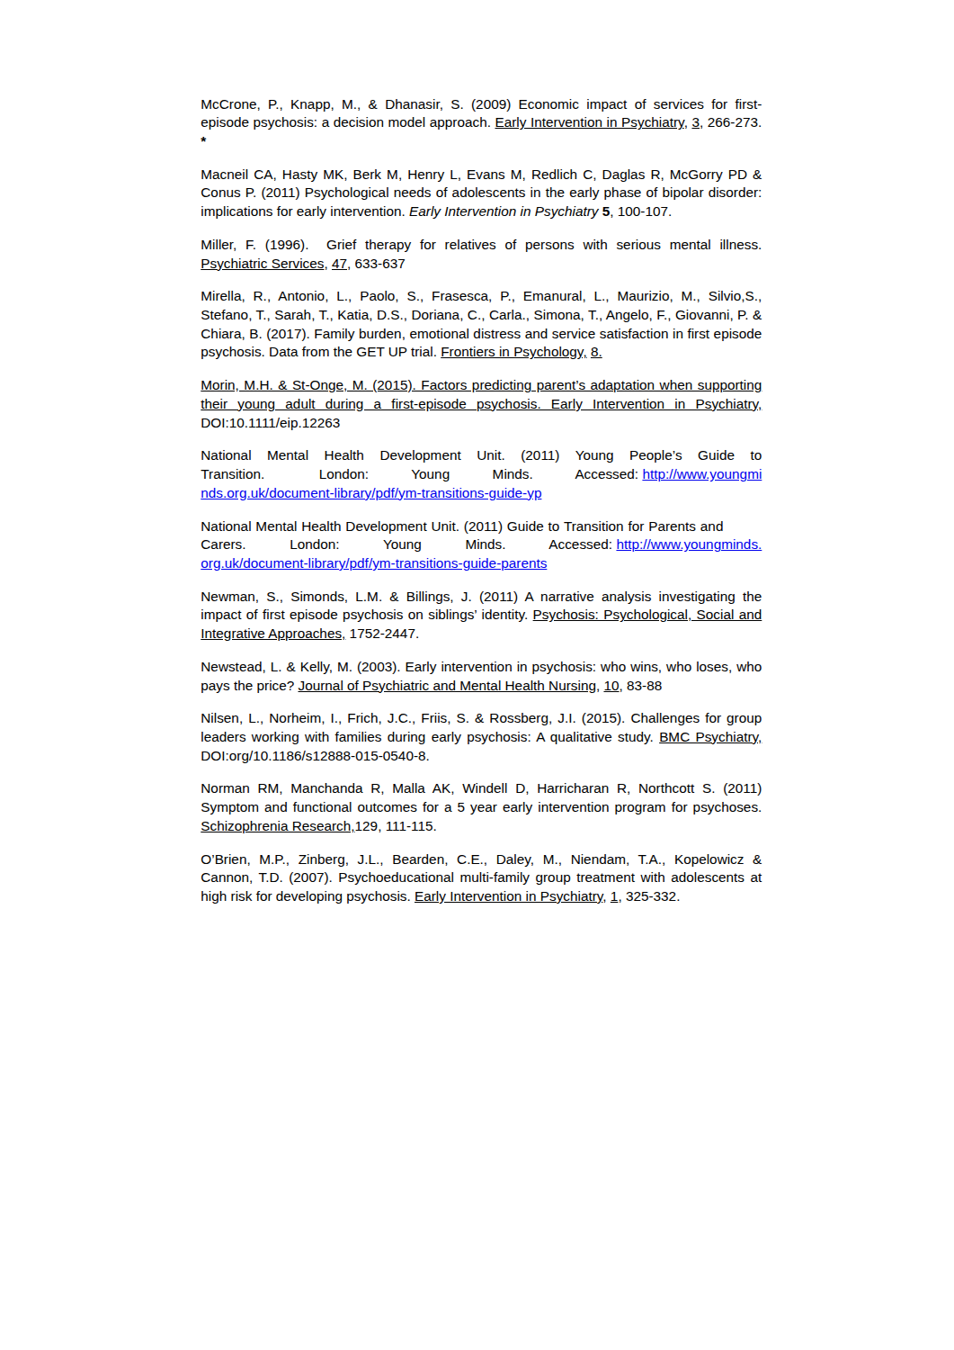McCrone, P., Knapp, M., & Dhanasir, S. (2009) Economic impact of services for first-episode psychosis: a decision model approach. Early Intervention in Psychiatry, 3, 266-273. *
Macneil CA, Hasty MK, Berk M, Henry L, Evans M, Redlich C, Daglas R, McGorry PD & Conus P. (2011) Psychological needs of adolescents in the early phase of bipolar disorder: implications for early intervention. Early Intervention in Psychiatry 5, 100-107.
Miller, F. (1996). Grief therapy for relatives of persons with serious mental illness. Psychiatric Services, 47, 633-637
Mirella, R., Antonio, L., Paolo, S., Frasesca, P., Emanural, L., Maurizio, M., Silvio,S., Stefano, T., Sarah, T., Katia, D.S., Doriana, C., Carla., Simona, T., Angelo, F., Giovanni, P. & Chiara, B. (2017). Family burden, emotional distress and service satisfaction in first episode psychosis. Data from the GET UP trial. Frontiers in Psychology, 8.
Morin, M.H. & St-Onge, M. (2015). Factors predicting parent’s adaptation when supporting their young adult during a first-episode psychosis. Early Intervention in Psychiatry, DOI:10.1111/eip.12263
National Mental Health Development Unit. (2011) Young People’s Guide to Transition. London: Young Minds. Accessed: http://www.youngminds.org.uk/document-library/pdf/ym-transitions-guide-yp
National Mental Health Development Unit. (2011) Guide to Transition for Parents and Carers. London: Young Minds. Accessed: http://www.youngminds.org.uk/document-library/pdf/ym-transitions-guide-parents
Newman, S., Simonds, L.M. & Billings, J. (2011) A narrative analysis investigating the impact of first episode psychosis on siblings’ identity. Psychosis: Psychological, Social and Integrative Approaches, 1752-2447.
Newstead, L. & Kelly, M. (2003). Early intervention in psychosis: who wins, who loses, who pays the price? Journal of Psychiatric and Mental Health Nursing, 10, 83-88
Nilsen, L., Norheim, I., Frich, J.C., Friis, S. & Rossberg, J.I. (2015). Challenges for group leaders working with families during early psychosis: A qualitative study. BMC Psychiatry, DOI:org/10.1186/s12888-015-0540-8.
Norman RM, Manchanda R, Malla AK, Windell D, Harricharan R, Northcott S. (2011) Symptom and functional outcomes for a 5 year early intervention program for psychoses. Schizophrenia Research, 129, 111-115.
O’Brien, M.P., Zinberg, J.L., Bearden, C.E., Daley, M., Niendam, T.A., Kopelowicz & Cannon, T.D. (2007). Psychoeducational multi-family group treatment with adolescents at high risk for developing psychosis. Early Intervention in Psychiatry, 1, 325-332.